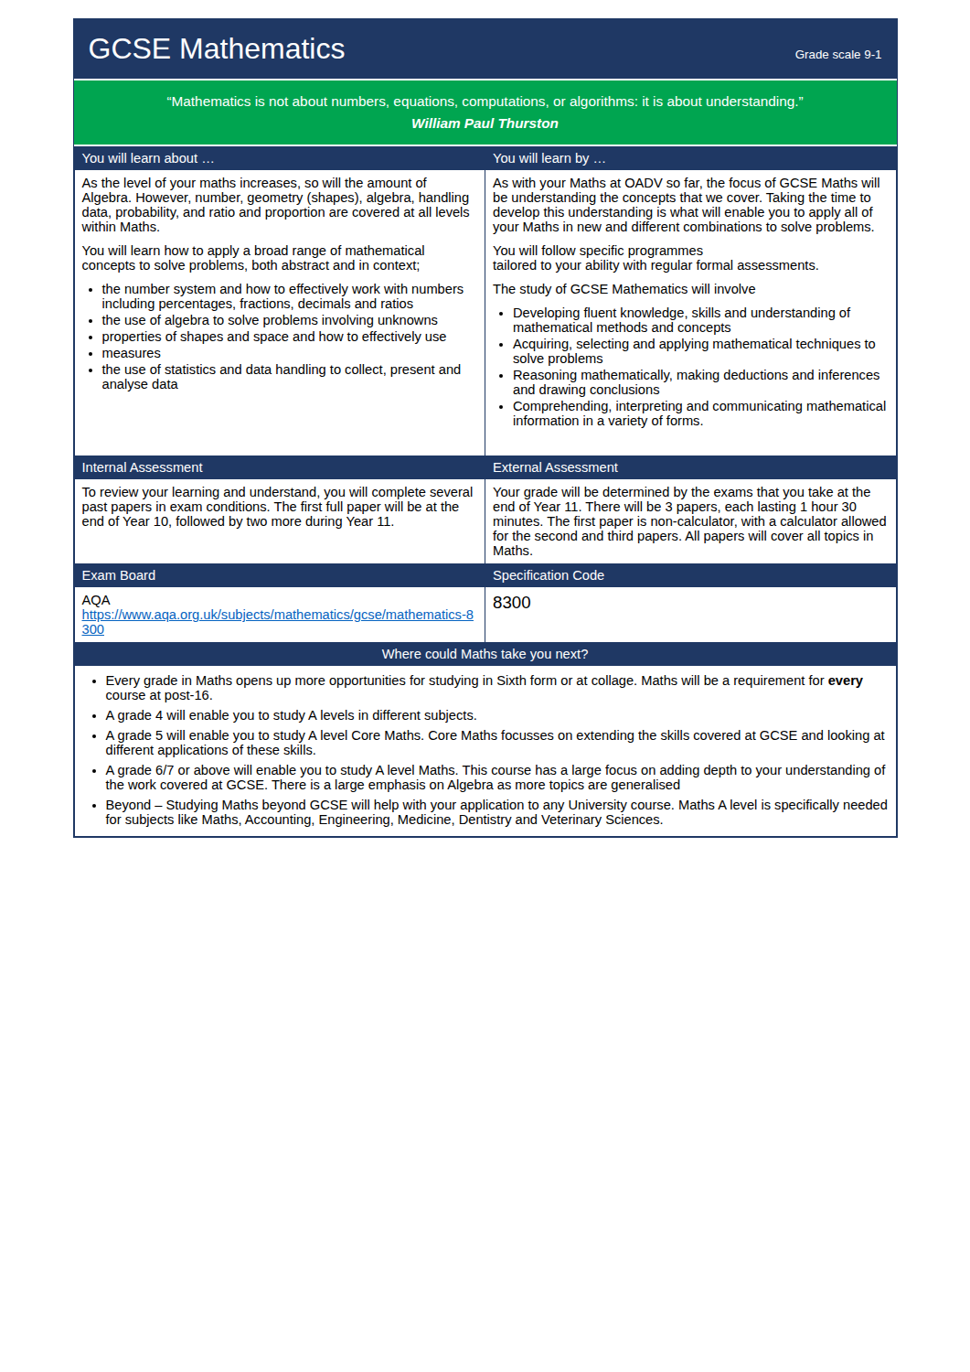GCSE Mathematics
Grade scale 9-1
“Mathematics is not about numbers, equations, computations, or algorithms: it is about understanding.”
William Paul Thurston
| You will learn about … | You will learn by … |
| --- | --- |
| As the level of your maths increases, so will the amount of Algebra. However, number, geometry (shapes), algebra, handling data, probability, and ratio and proportion are covered at all levels within Maths. You will learn how to apply a broad range of mathematical concepts to solve problems, both abstract and in context; the number system and how to effectively work with numbers including percentages, fractions, decimals and ratios the use of algebra to solve problems involving unknowns properties of shapes and space and how to effectively use measures the use of statistics and data handling to collect, present and analyse data | As with your Maths at OADV so far, the focus of GCSE Maths will be understanding the concepts that we cover. Taking the time to develop this understanding is what will enable you to apply all of your Maths in new and different combinations to solve problems. You will follow specific programmes tailored to your ability with regular formal assessments. The study of GCSE Mathematics will involve Developing fluent knowledge, skills and understanding of mathematical methods and concepts Acquiring, selecting and applying mathematical techniques to solve problems Reasoning mathematically, making deductions and inferences and drawing conclusions Comprehending, interpreting and communicating mathematical information in a variety of forms. |
| Internal Assessment | External Assessment |
| To review your learning and understand, you will complete several past papers in exam conditions. The first full paper will be at the end of Year 10, followed by two more during Year 11. | Your grade will be determined by the exams that you take at the end of Year 11. There will be 3 papers, each lasting 1 hour 30 minutes. The first paper is non-calculator, with a calculator allowed for the second and third papers. All papers will cover all topics in Maths. |
| Exam Board | Specification Code |
| AQA https://www.aqa.org.uk/subjects/mathematics/gcse/mathematics-8300 | 8300 |
| Where could Maths take you next? |
Every grade in Maths opens up more opportunities for studying in Sixth form or at collage. Maths will be a requirement for every course at post-16.
A grade 4 will enable you to study A levels in different subjects.
A grade 5 will enable you to study A level Core Maths. Core Maths focusses on extending the skills covered at GCSE and looking at different applications of these skills.
A grade 6/7 or above will enable you to study A level Maths. This course has a large focus on adding depth to your understanding of the work covered at GCSE. There is a large emphasis on Algebra as more topics are generalised
Beyond – Studying Maths beyond GCSE will help with your application to any University course. Maths A level is specifically needed for subjects like Maths, Accounting, Engineering, Medicine, Dentistry and Veterinary Sciences.